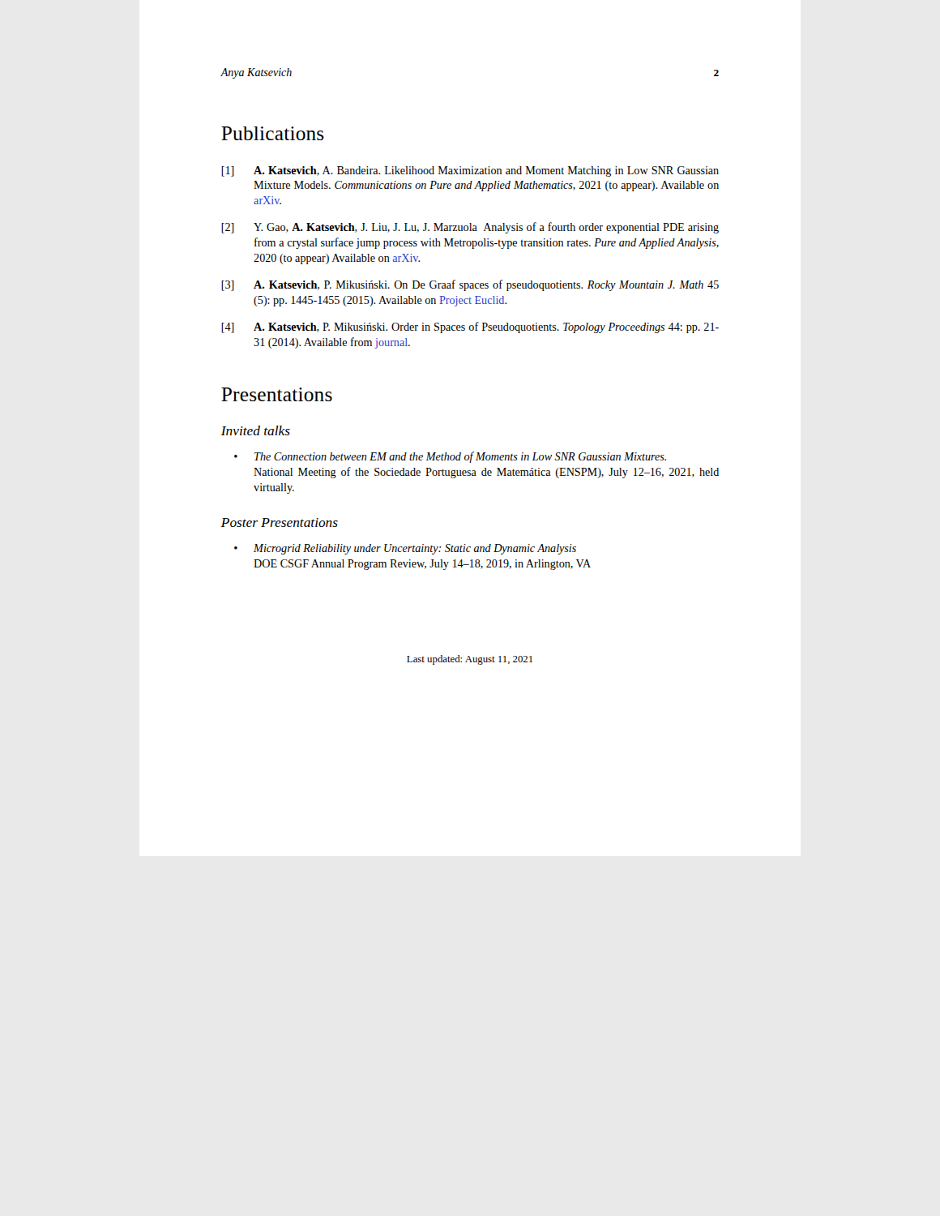Anya Katsevich 2
Publications
[1] A. Katsevich, A. Bandeira. Likelihood Maximization and Moment Matching in Low SNR Gaussian Mixture Models. Communications on Pure and Applied Mathematics, 2021 (to appear). Available on arXiv.
[2] Y. Gao, A. Katsevich, J. Liu, J. Lu, J. Marzuola Analysis of a fourth order exponential PDE arising from a crystal surface jump process with Metropolis-type transition rates. Pure and Applied Analysis, 2020 (to appear) Available on arXiv.
[3] A. Katsevich, P. Mikusiński. On De Graaf spaces of pseudoquotients. Rocky Mountain J. Math 45 (5): pp. 1445-1455 (2015). Available on Project Euclid.
[4] A. Katsevich, P. Mikusiński. Order in Spaces of Pseudoquotients. Topology Proceedings 44: pp. 21-31 (2014). Available from journal.
Presentations
Invited talks
The Connection between EM and the Method of Moments in Low SNR Gaussian Mixtures. National Meeting of the Sociedade Portuguesa de Matemática (ENSPM), July 12–16, 2021, held virtually.
Poster Presentations
Microgrid Reliability under Uncertainty: Static and Dynamic Analysis DOE CSGF Annual Program Review, July 14–18, 2019, in Arlington, VA
Last updated: August 11, 2021